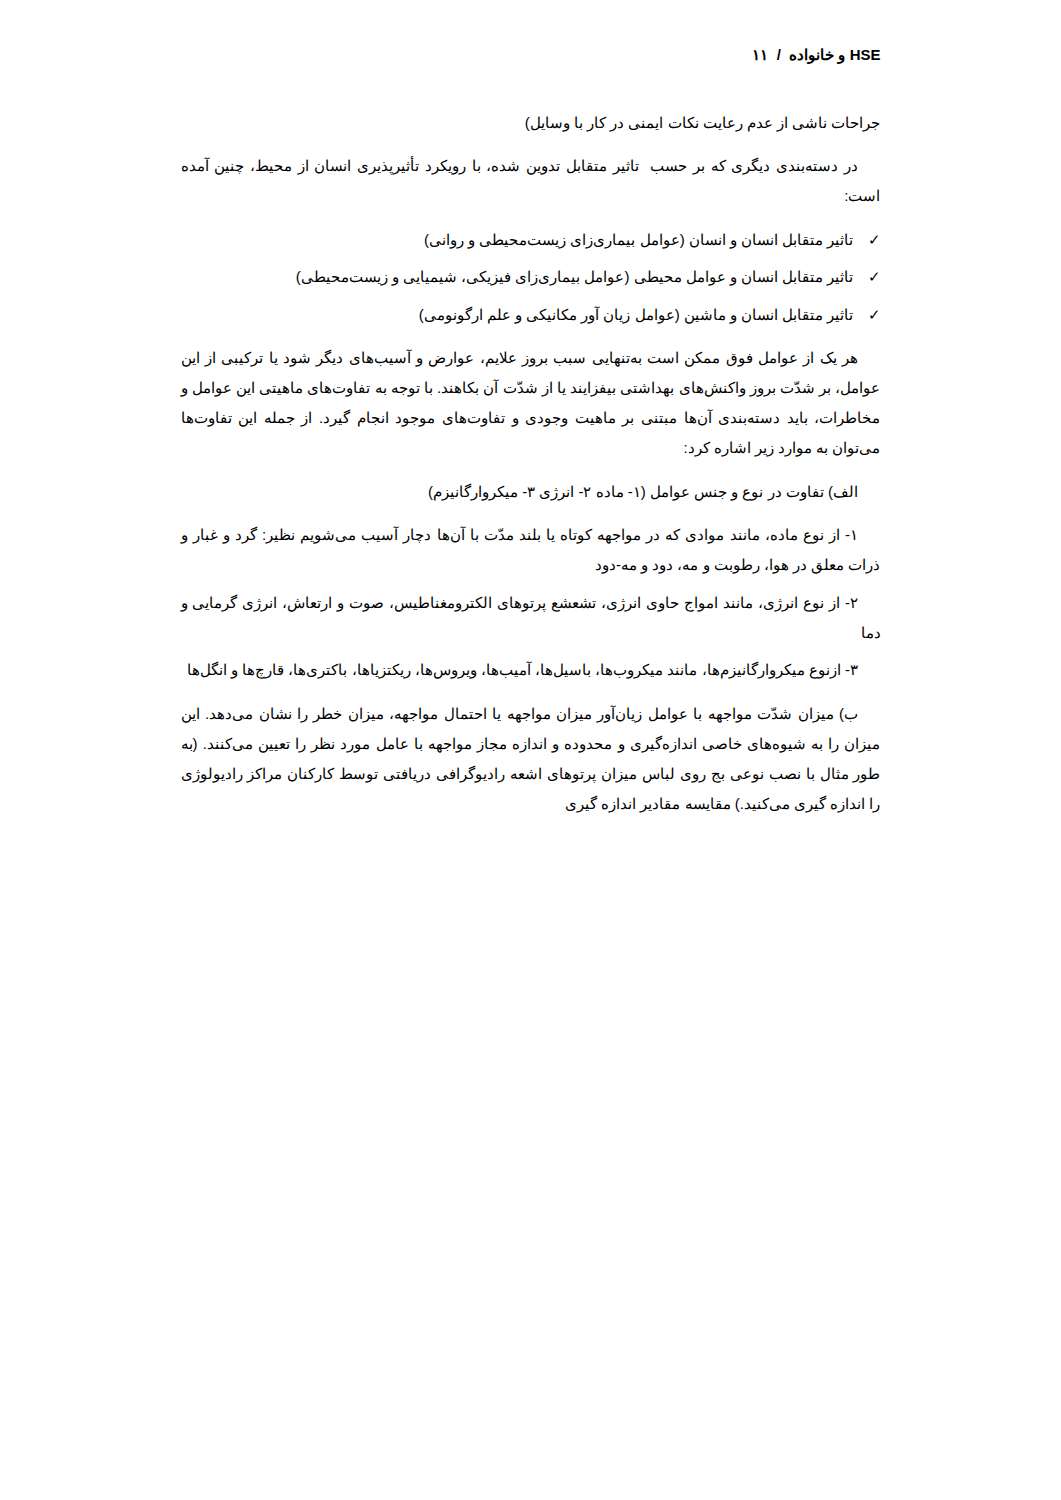HSE و خانواده / ۱۱
جراحات ناشی از عدم رعایت نکات ایمنی در کار با وسایل)
در دسته‌بندی دیگری که بر حسب تاثیر متقابل تدوین شده، با رویکرد تأثیرپذیری انسان از محیط، چنین آمده است:
تاثیر متقابل انسان و انسان (عوامل بیماری‌زای زیست‌محیطی و روانی)
تاثیر متقابل انسان و عوامل محیطی (عوامل بیماری‌زای فیزیکی، شیمیایی و زیست‌محیطی)
تاثیر متقابل انسان و ماشین (عوامل زیان آور مکانیکی و علم ارگونومی)
هر یک از عوامل فوق ممکن است به‌تنهایی سبب بروز علایم، عوارض و آسیب‌های دیگر شود یا ترکیبی از این عوامل، بر شدّت بروز واکنش‌های بهداشتی بیفزایند یا از شدّت آن بکاهند. با توجه به تفاوت‌های ماهیتی این عوامل و مخاطرات، باید دسته‌بندی آن‌ها مبتنی بر ماهیت وجودی و تفاوت‌های موجود انجام گیرد. از جمله این تفاوت‌ها می‌توان به موارد زیر اشاره کرد:
الف) تفاوت در نوع و جنس عوامل (۱- ماده ۲- انرژی ۳- میکروارگانیزم)
۱- از نوع ماده، مانند موادی که در مواجهه کوتاه یا بلند مدّت با آن‌ها دچار آسیب می‌شویم نظیر: گرد و غبار و ذرات معلق در هوا، رطوبت و مه، دود و مه‌-دود
۲- از نوع انرژی، مانند امواج حاوی انرژی، تشعشع پرتوهای الکترومغناطیس، صوت و ارتعاش، انرژی گرمایی و دما
۳- ازنوع میکروارگانیزم‌ها، مانند میکروب‌ها، باسیل‌ها، آمیب‌ها، ویروس‌ها، ریکتزیاها، باکتری‌ها، قارچ‌ها و انگل‌ها
ب) میزان شدّت مواجهه با عوامل زیان‌آور میزان مواجهه یا احتمال مواجهه، میزان خطر را نشان می‌دهد. این میزان را به شیوه‌های خاصی اندازه‌گیری و محدوده و اندازه مجاز مواجهه با عامل مورد نظر را تعیین می‌کنند. (به طور مثال با نصب نوعی بج روی لباس میزان پرتوهای اشعه رادیوگرافی دریافتی توسط کارکنان مراکز رادیولوژی را اندازه گیری می‌کنید.) مقایسه مقادیر اندازه گیری